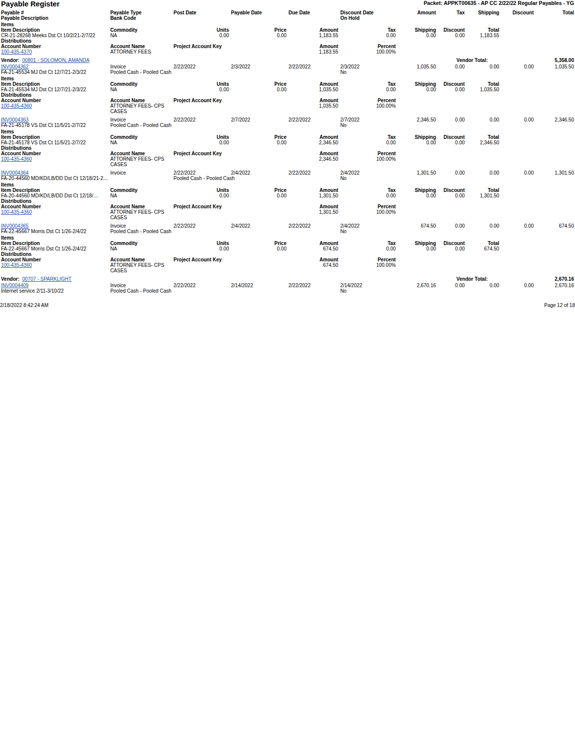| Payable Register | Packet: APPKT00635 - AP CC 2/22/22 Regular Payables - YG |
| Payable # | Payable Type | Post Date | Payable Date | Due Date | Discount Date | Amount | Tax | Shipping | Discount | Total |
| Payable Description | Bank Code | | | | On Hold | |
| Items | |
| Item Description | Commodity | Units | Price | Amount | Tax | Shipping | Discount | Total | | |
| CR-21-28268 Meeks Dst Ct 10/2/21-2/7/22 | NA | 0.00 | 0.00 | 1,183.55 | 0.00 | 0.00 | 0.00 | 1,183.55 | | |
| Distributions | |
| Account Number | Account Name | Project Account Key | Amount | Percent | |
| 100-435-4370 | ATTORNEY FEES | | 1,183.55 | 100.00% | |
| Vendor: 00801 - SOLOMON, AMANDA | Vendor Total: | 5,358.00 |
| INV0004362 | Invoice | 2/22/2022 | 2/3/2022 | 2/22/2022 | 2/3/2022 | 1,035.50 | 0.00 | 0.00 | 0.00 | 1,035.50 |
| FA-21-45534 MJ Dst Ct 12/7/21-2/3/22 | Pooled Cash - Pooled Cash | | No | |
| Items | |
| Item Description | Commodity | Units | Price | Amount | Tax | Shipping | Discount | Total | | |
| FA-21-45534 MJ Dst Ct 12/7/21-2/3/22 | NA | 0.00 | 0.00 | 1,035.50 | 0.00 | 0.00 | 0.00 | 1,035.50 | | |
| Distributions | |
| Account Number | Account Name | Project Account Key | Amount | Percent | |
| 100-435-4360 | ATTORNEY FEES- CPS CASES | | 1,035.50 | 100.00% | |
| INV0004363 | Invoice | 2/22/2022 | 2/7/2022 | 2/22/2022 | 2/7/2022 | 2,346.50 | 0.00 | 0.00 | 0.00 | 2,346.50 |
| FA-21-45178 VS Dst Ct 11/5/21-2/7/22 | Pooled Cash - Pooled Cash | | No | |
| Items | |
| Item Description | Commodity | Units | Price | Amount | Tax | Shipping | Discount | Total | | |
| FA-21-45178 VS Dst Ct 11/5/21-2/7/22 | NA | 0.00 | 0.00 | 2,346.50 | 0.00 | 0.00 | 0.00 | 2,346.50 | | |
| Distributions | |
| Account Number | Account Name | Project Account Key | Amount | Percent | |
| 100-435-4360 | ATTORNEY FEES- CPS CASES | | 2,346.50 | 100.00% | |
| INV0004364 | Invoice | 2/22/2022 | 2/4/2022 | 2/22/2022 | 2/4/2022 | 1,301.50 | 0.00 | 0.00 | 0.00 | 1,301.50 |
| FA-20-44560 MD/KD/LB/DD Dst Ct 12/18/21-2… | Pooled Cash - Pooled Cash | No | |
| Items | |
| Item Description | Commodity | Units | Price | Amount | Tax | Shipping | Discount | Total | | |
| FA-20-44560 MD/KD/LB/DD Dst Ct 12/18/… | NA | 0.00 | 0.00 | 1,301.50 | 0.00 | 0.00 | 0.00 | 1,301.50 | | |
| Distributions | |
| Account Number | Account Name | Project Account Key | Amount | Percent | |
| 100-435-4360 | ATTORNEY FEES- CPS CASES | | 1,301.50 | 100.00% | |
| INV0004365 | Invoice | 2/22/2022 | 2/4/2022 | 2/22/2022 | 2/4/2022 | 674.50 | 0.00 | 0.00 | 0.00 | 674.50 |
| FA-22-45667 Morris Dst Ct 1/26-2/4/22 | Pooled Cash - Pooled Cash | | No | |
| Items | |
| Item Description | Commodity | Units | Price | Amount | Tax | Shipping | Discount | Total | | |
| FA-22-45667 Morris Dst Ct 1/26-2/4/22 | NA | 0.00 | 0.00 | 674.50 | 0.00 | 0.00 | 0.00 | 674.50 | | |
| Distributions | |
| Account Number | Account Name | Project Account Key | Amount | Percent | |
| 100-435-4360 | ATTORNEY FEES- CPS CASES | | 674.50 | 100.00% | |
| Vendor: 00707 - SPARKLIGHT | Vendor Total: | 2,670.16 |
| INV0004409 | Invoice | 2/22/2022 | 2/14/2022 | 2/22/2022 | 2/14/2022 | 2,670.16 | 0.00 | 0.00 | 0.00 | 2,670.16 |
| Internet service 2/11-3/10/22 | Pooled Cash - Pooled Cash | | No | |
2/18/2022 8:42:24 AM
Page 12 of 18